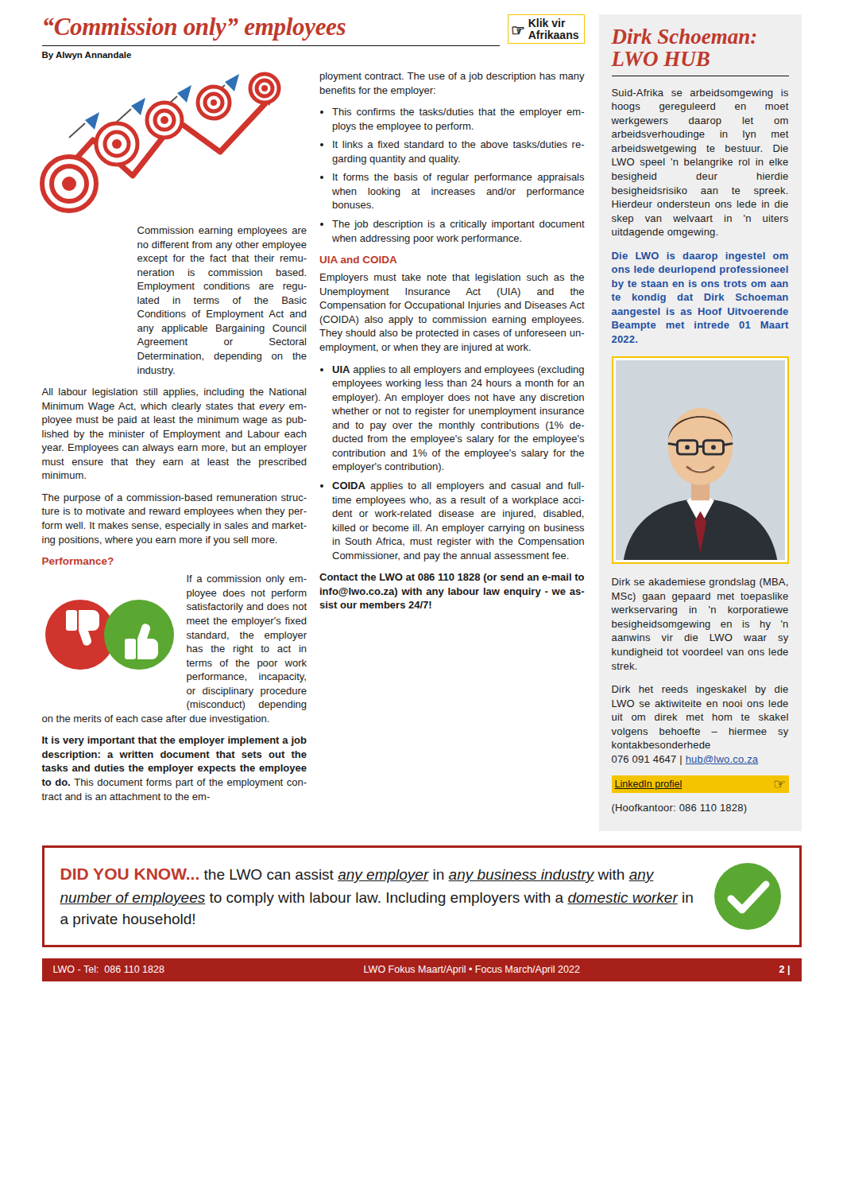“Commission only” employees
By Alwyn Annandale
☞ Klik vir
Afrikaans
Commission earning employees are no different from any other employee except for the fact that their remuneration is commission based. Employment conditions are regulated in terms of the Basic Conditions of Employment Act and any applicable Bargaining Council Agreement or Sectoral Determination, depending on the industry.
All labour legislation still applies, including the National Minimum Wage Act, which clearly states that every employee must be paid at least the minimum wage as published by the minister of Employment and Labour each year. Employees can always earn more, but an employer must ensure that they earn at least the prescribed minimum.
The purpose of a commission-based remuneration structure is to motivate and reward employees when they perform well. It makes sense, especially in sales and marketing positions, where you earn more if you sell more.
Performance?
If a commission only employee does not perform satisfactorily and does not meet the employer's fixed standard, the employer has the right to act in terms of the poor work performance, incapacity, or disciplinary procedure (misconduct) depending on the merits of each case after due investigation.
It is very important that the employer implement a job description: a written document that sets out the tasks and duties the employer expects the employee to do. This document forms part of the employment contract and is an attachment to the em-
ployment contract. The use of a job description has many benefits for the employer:
This confirms the tasks/duties that the employer employs the employee to perform.
It links a fixed standard to the above tasks/duties regarding quantity and quality.
It forms the basis of regular performance appraisals when looking at increases and/or performance bonuses.
The job description is a critically important document when addressing poor work performance.
UIA and COIDA
Employers must take note that legislation such as the Unemployment Insurance Act (UIA) and the Compensation for Occupational Injuries and Diseases Act (COIDA) also apply to commission earning employees. They should also be protected in cases of unforeseen unemployment, or when they are injured at work.
UIA applies to all employers and employees (excluding employees working less than 24 hours a month for an employer). An employer does not have any discretion whether or not to register for unemployment insurance and to pay over the monthly contributions (1% deducted from the employee's salary for the employee's contribution and 1% of the employee's salary for the employer's contribution).
COIDA applies to all employers and casual and full-time employees who, as a result of a workplace accident or work-related disease are injured, disabled, killed or become ill. An employer carrying on business in South Africa, must register with the Compensation Commissioner, and pay the annual assessment fee.
Contact the LWO at 086 110 1828 (or send an e-mail to info@lwo.co.za) with any labour law enquiry - we assist our members 24/7!
Dirk Schoeman:
LWO HUB
Suid-Afrika se arbeidsomgewing is hoogs gereguleerd en moet werkgewers daarop let om arbeidsverhoudinge in lyn met arbeidswetgewing te bestuur. Die LWO speel 'n belangrike rol in elke besigheid deur hierdie besigheidsrisiko aan te spreek. Hierdeur ondersteun ons lede in die skep van welvaart in 'n uiters uitdagende omgewing.
Die LWO is daarop ingestel om ons lede deurlopend professioneel by te staan en is ons trots om aan te kondig dat Dirk Schoeman aangestel is as Hoof Uitvoerende Beampte met intrede 01 Maart 2022.
Dirk se akademiese grondslag (MBA, MSc) gaan gepaard met toepaslike werkservaring in 'n korporatiewe besigheidsomgewing en is hy 'n aanwins vir die LWO waar sy kundigheid tot voordeel van ons lede strek.
Dirk het reeds ingeskakel by die LWO se aktiwiteite en nooi ons lede uit om direk met hom te skakel volgens behoefte – hiermee sy kontakbesonderhede
076 091 4647 | hub@lwo.co.za
LinkedIn profiel ☞
(Hoofkantoor: 086 110 1828)
DID YOU KNOW... the LWO can assist any employer in any business industry with any number of employees to comply with labour law. Including employers with a domestic worker in a private household!
LWO - Tel: 086 110 1828
LWO Fokus Maart/April • Focus March/April 2022
2 |